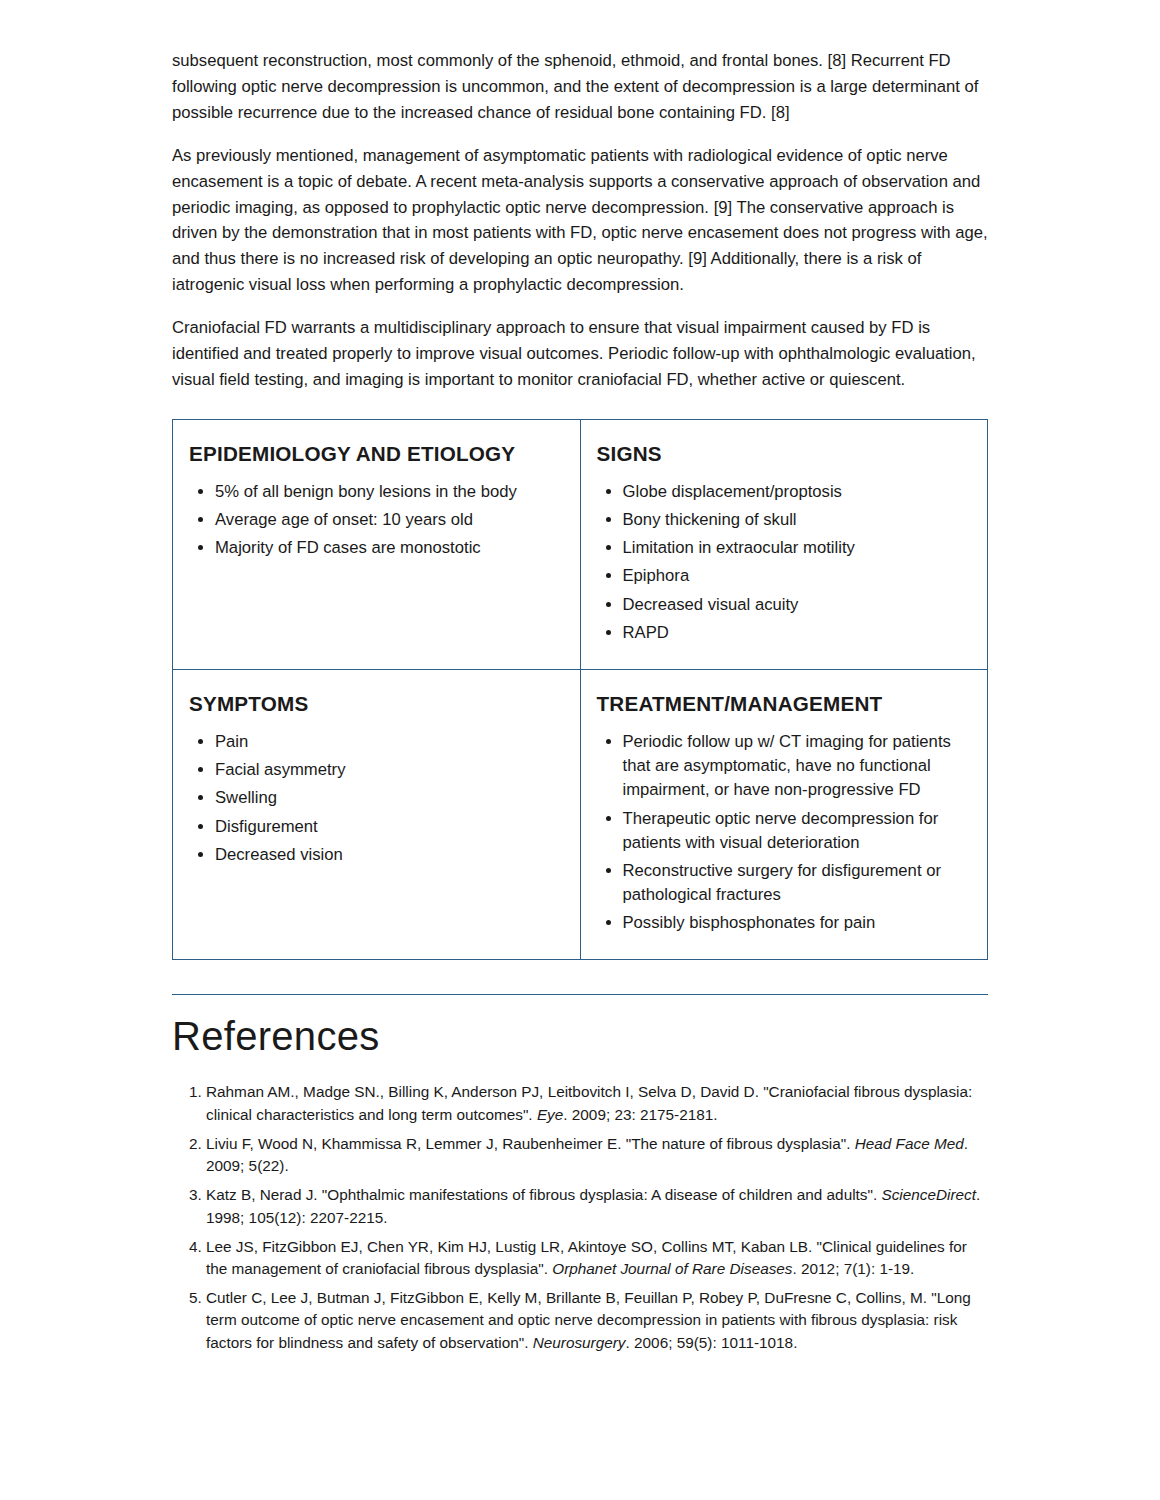subsequent reconstruction, most commonly of the sphenoid, ethmoid, and frontal bones. [8] Recurrent FD following optic nerve decompression is uncommon, and the extent of decompression is a large determinant of possible recurrence due to the increased chance of residual bone containing FD. [8]
As previously mentioned, management of asymptomatic patients with radiological evidence of optic nerve encasement is a topic of debate. A recent meta-analysis supports a conservative approach of observation and periodic imaging, as opposed to prophylactic optic nerve decompression. [9] The conservative approach is driven by the demonstration that in most patients with FD, optic nerve encasement does not progress with age, and thus there is no increased risk of developing an optic neuropathy. [9] Additionally, there is a risk of iatrogenic visual loss when performing a prophylactic decompression.
Craniofacial FD warrants a multidisciplinary approach to ensure that visual impairment caused by FD is identified and treated properly to improve visual outcomes. Periodic follow-up with ophthalmologic evaluation, visual field testing, and imaging is important to monitor craniofacial FD, whether active or quiescent.
| EPIDEMIOLOGY AND ETIOLOGY 5% of all benign bony lesions in the body Average age of onset: 10 years old Majority of FD cases are monostotic | SIGNS Globe displacement/proptosis Bony thickening of skull Limitation in extraocular motility Epiphora Decreased visual acuity RAPD |
| SYMPTOMS Pain Facial asymmetry Swelling Disfigurement Decreased vision | TREATMENT/MANAGEMENT Periodic follow up w/ CT imaging for patients that are asymptomatic, have no functional impairment, or have non-progressive FD Therapeutic optic nerve decompression for patients with visual deterioration Reconstructive surgery for disfigurement or pathological fractures Possibly bisphosphonates for pain |
References
Rahman AM., Madge SN., Billing K, Anderson PJ, Leitbovitch I, Selva D, David D. "Craniofacial fibrous dysplasia: clinical characteristics and long term outcomes". Eye. 2009; 23: 2175-2181.
Liviu F, Wood N, Khammissa R, Lemmer J, Raubenheimer E. "The nature of fibrous dysplasia". Head Face Med. 2009; 5(22).
Katz B, Nerad J. "Ophthalmic manifestations of fibrous dysplasia: A disease of children and adults". ScienceDirect. 1998; 105(12): 2207-2215.
Lee JS, FitzGibbon EJ, Chen YR, Kim HJ, Lustig LR, Akintoye SO, Collins MT, Kaban LB. "Clinical guidelines for the management of craniofacial fibrous dysplasia". Orphanet Journal of Rare Diseases. 2012; 7(1): 1-19.
Cutler C, Lee J, Butman J, FitzGibbon E, Kelly M, Brillante B, Feuillan P, Robey P, DuFresne C, Collins, M. "Long term outcome of optic nerve encasement and optic nerve decompression in patients with fibrous dysplasia: risk factors for blindness and safety of observation". Neurosurgery. 2006; 59(5): 1011-1018.